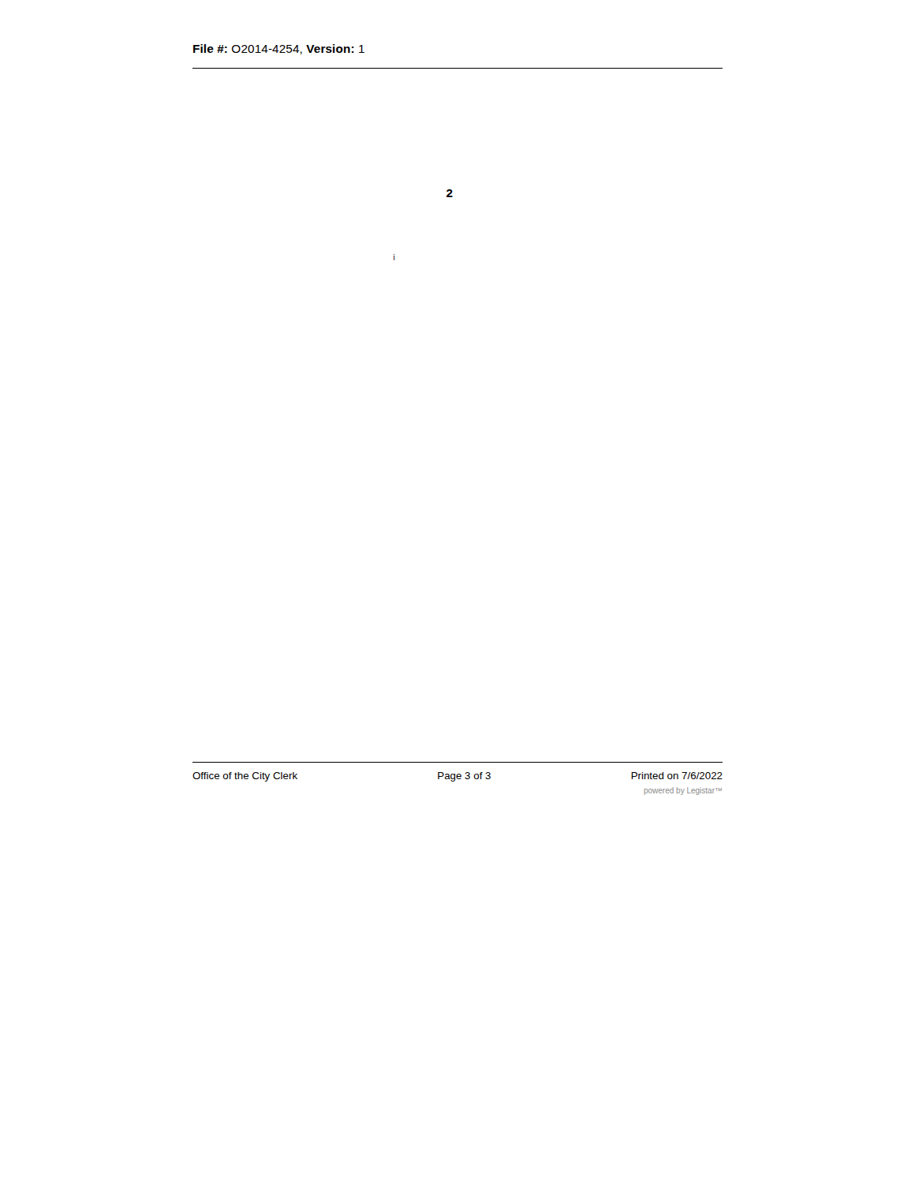File #: O2014-4254, Version: 1
2
i
Office of the City Clerk
Page 3 of 3
Printed on 7/6/2022
powered by Legistar™